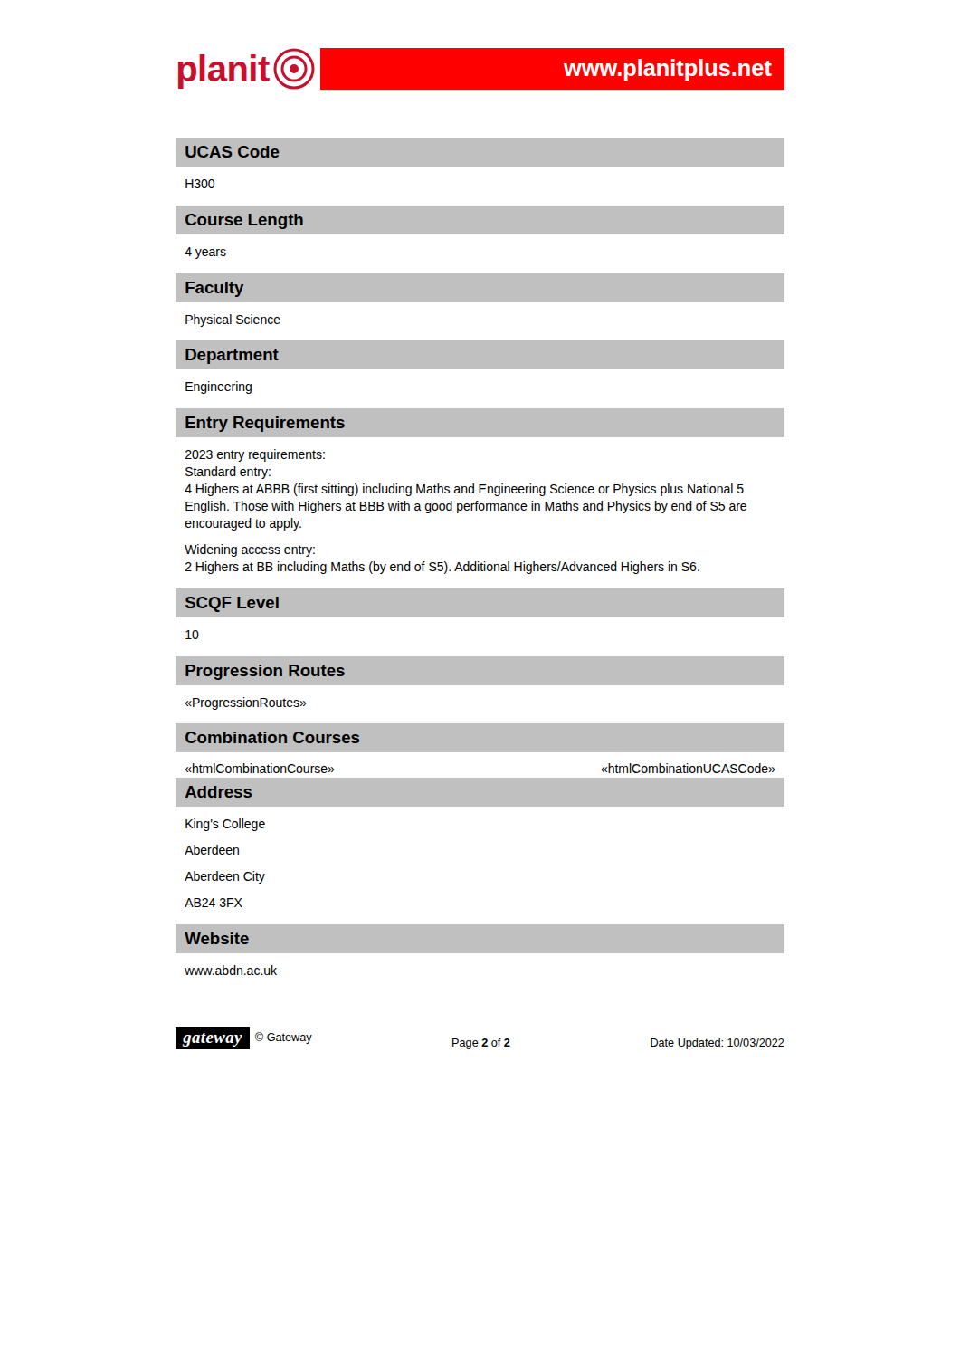planit
www.planitplus.net
UCAS Code
H300
Course Length
4 years
Faculty
Physical Science
Department
Engineering
Entry Requirements
2023 entry requirements:
Standard entry:
4 Highers at ABBB (first sitting) including Maths and Engineering Science or Physics plus National 5 English. Those with Highers at BBB with a good performance in Maths and Physics by end of S5 are encouraged to apply.
Widening access entry:
2 Highers at BB including Maths (by end of S5). Additional Highers/Advanced Highers in S6.
SCQF Level
10
Progression Routes
«ProgressionRoutes»
Combination Courses
«htmlCombinationCourse» «htmlCombinationUCASCode»
Address
King's College
Aberdeen
Aberdeen City
AB24 3FX
Website
www.abdn.ac.uk
gateway © Gateway
Page 2 of 2
Date Updated: 10/03/2022